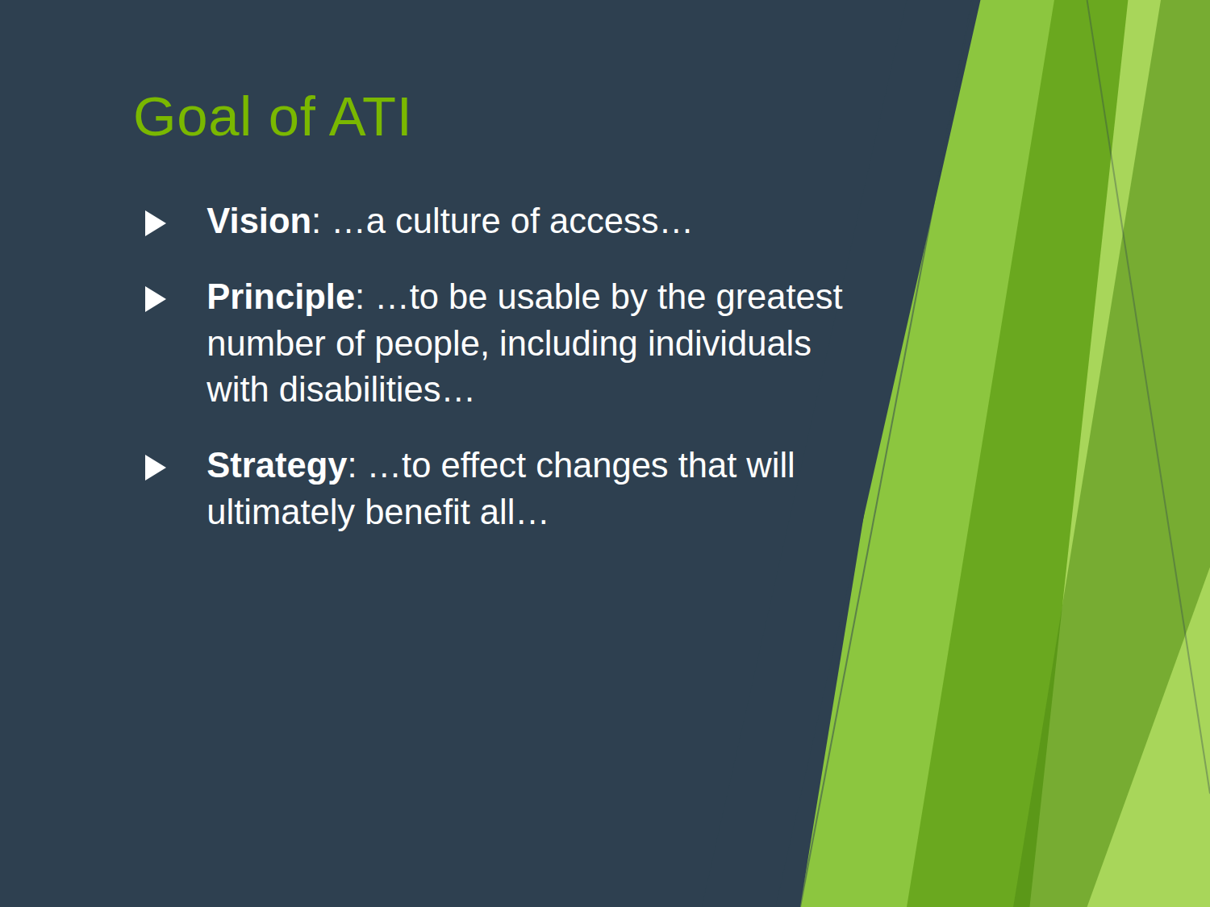Goal of ATI
Vision: …a culture of access…
Principle: …to be usable by the greatest number of people, including individuals with disabilities…
Strategy: …to effect changes that will ultimately benefit all…